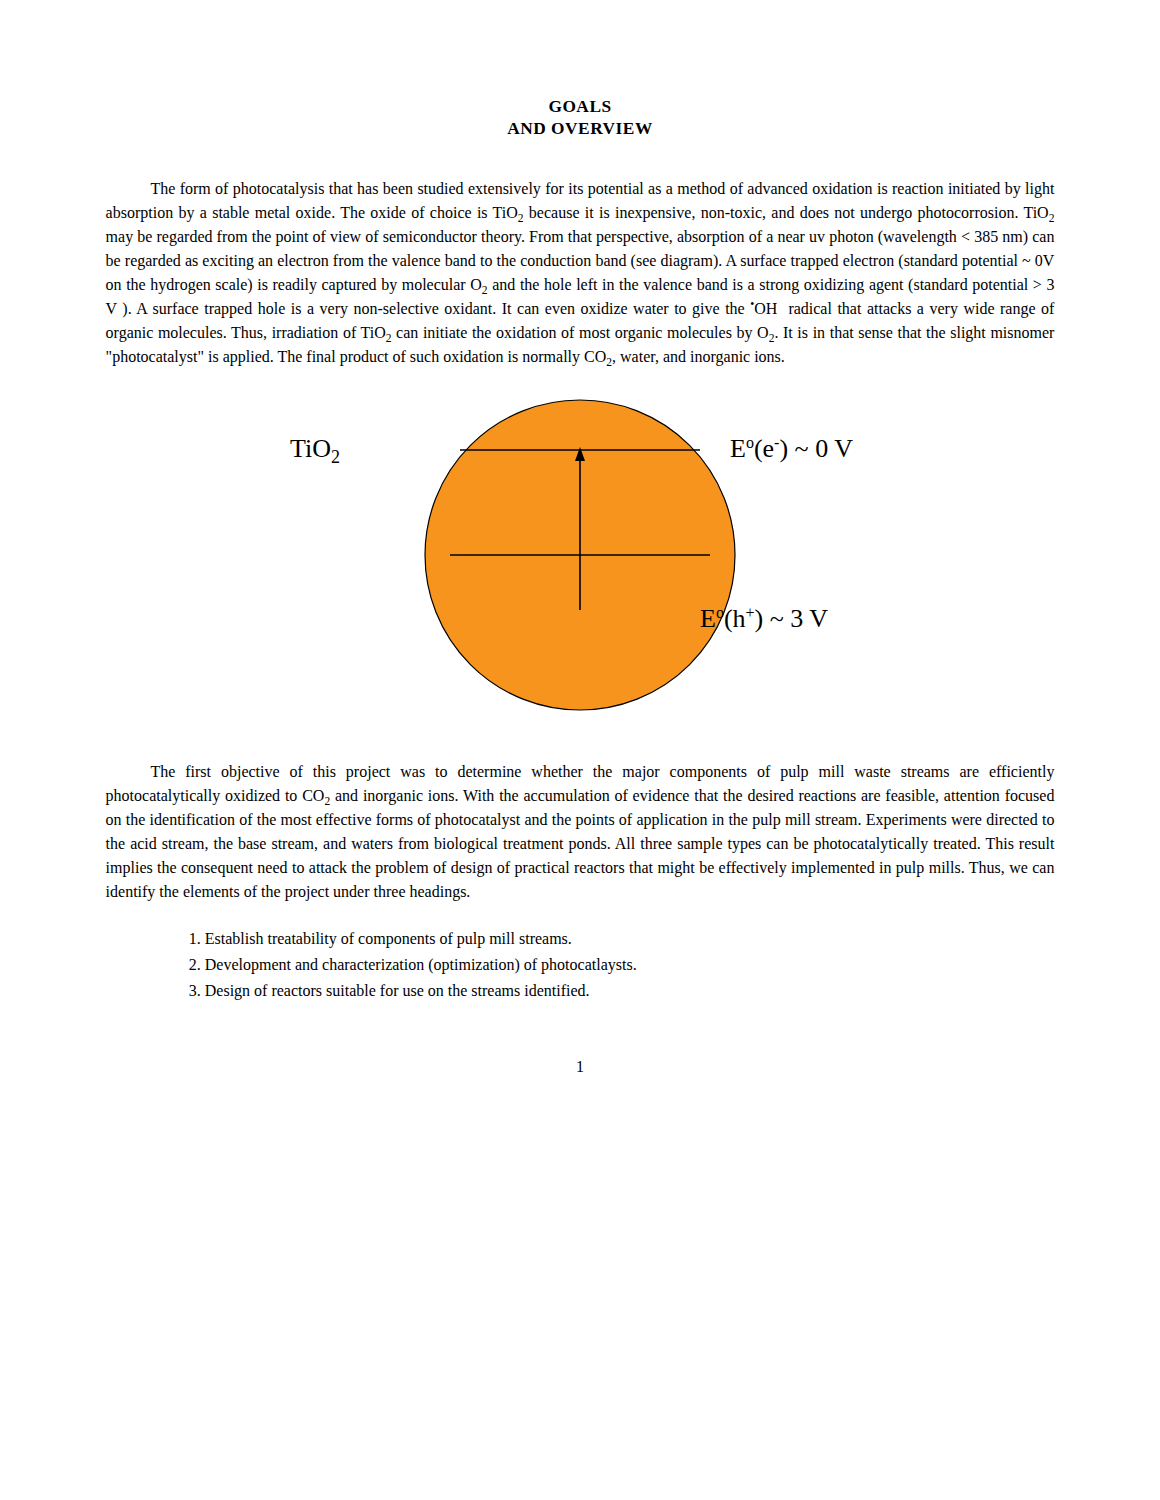GOALS
AND OVERVIEW
The form of photocatalysis that has been studied extensively for its potential as a method of advanced oxidation is reaction initiated by light absorption by a stable metal oxide. The oxide of choice is TiO2 because it is inexpensive, non-toxic, and does not undergo photocorrosion. TiO2 may be regarded from the point of view of semiconductor theory. From that perspective, absorption of a near uv photon (wavelength < 385 nm) can be regarded as exciting an electron from the valence band to the conduction band (see diagram). A surface trapped electron (standard potential ~ 0V on the hydrogen scale) is readily captured by molecular O2 and the hole left in the valence band is a strong oxidizing agent (standard potential > 3 V ). A surface trapped hole is a very non-selective oxidant. It can even oxidize water to give the •OH radical that attacks a very wide range of organic molecules. Thus, irradiation of TiO2 can initiate the oxidation of most organic molecules by O2. It is in that sense that the slight misnomer "photocatalyst" is applied. The final product of such oxidation is normally CO2, water, and inorganic ions.
TiO2 Eo(e-) ~ 0 V Eo(h+) ~ 3 V
The first objective of this project was to determine whether the major components of pulp mill waste streams are efficiently photocatalytically oxidized to CO2 and inorganic ions. With the accumulation of evidence that the desired reactions are feasible, attention focused on the identification of the most effective forms of photocatalyst and the points of application in the pulp mill stream. Experiments were directed to the acid stream, the base stream, and waters from biological treatment ponds. All three sample types can be photocatalytically treated. This result implies the consequent need to attack the problem of design of practical reactors that might be effectively implemented in pulp mills. Thus, we can identify the elements of the project under three headings.
1. Establish treatability of components of pulp mill streams.
2. Development and characterization (optimization) of photocatlaysts.
3. Design of reactors suitable for use on the streams identified.
1